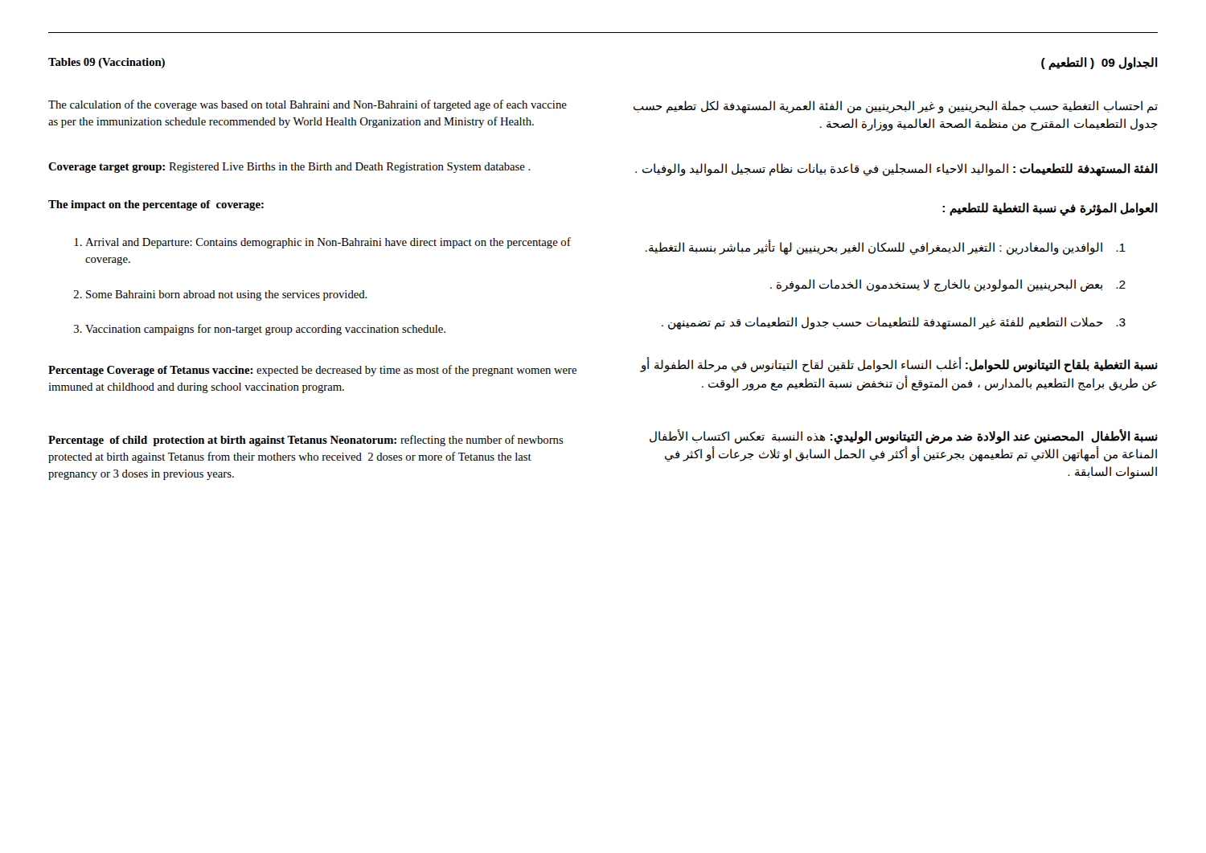Tables 09 (Vaccination)
The calculation of the coverage was based on total Bahraini and Non-Bahraini of targeted age of each vaccine as per the immunization schedule recommended by World Health Organization and Ministry of Health.
Coverage target group: Registered Live Births in the Birth and Death Registration System database .
The impact on the percentage of coverage:
Arrival and Departure: Contains demographic in Non-Bahraini have direct impact on the percentage of coverage.
Some Bahraini born abroad not using the services provided.
Vaccination campaigns for non-target group according vaccination schedule.
Percentage Coverage of Tetanus vaccine: expected be decreased by time as most of the pregnant women were immuned at childhood and during school vaccination program.
Percentage of child protection at birth against Tetanus Neonatorum: reflecting the number of newborns protected at birth against Tetanus from their mothers who received 2 doses or more of Tetanus the last pregnancy or 3 doses in previous years.
الجداول 09 ( التطعيم )
تم احتساب التغطية حسب جملة البحرينيين و غير البحرينيين من الفئة العمرية المستهدفة لكل تطعيم حسب جدول التطعيمات المقترح من منظمة الصحة العالمية ووزارة الصحة .
الفئة المستهدفة للتطعيمات : المواليد الاحياء المسجلين في قاعدة بيانات نظام تسجيل المواليد والوفيات .
العوامل المؤثرة في نسبة التغطية للتطعيم :
1. الوافدين والمغادرين : التغير الديمغرافي للسكان الغير بحرينيين لها تأثير مباشر بنسبة التغطية.
2. بعض البحرينيين المولودين بالخارج لا يستخدمون الخدمات الموفرة .
3. حملات التطعيم للفئة غير المستهدفة للتطعيمات حسب جدول التطعيمات قد تم تضمينهن .
نسبة التغطية بلقاح التيتانوس للحوامل: أغلب النساء الحوامل تلقين لقاح التيتانوس في مرحلة الطفولة أو عن طريق برامج التطعيم بالمدارس ، فمن المتوقع أن تنخفض نسبة التطعيم مع مرور الوقت .
نسبة الأطفال المحصنين عند الولادة ضد مرض التيتانوس الوليدي: هذه النسبة تعكس اكتساب الأطفال المناعة من أمهاتهن اللاتي تم تطعيمهن بجرعتين أو أكثر في الحمل السابق او ثلاث جرعات أو اكثر في السنوات السابقة .